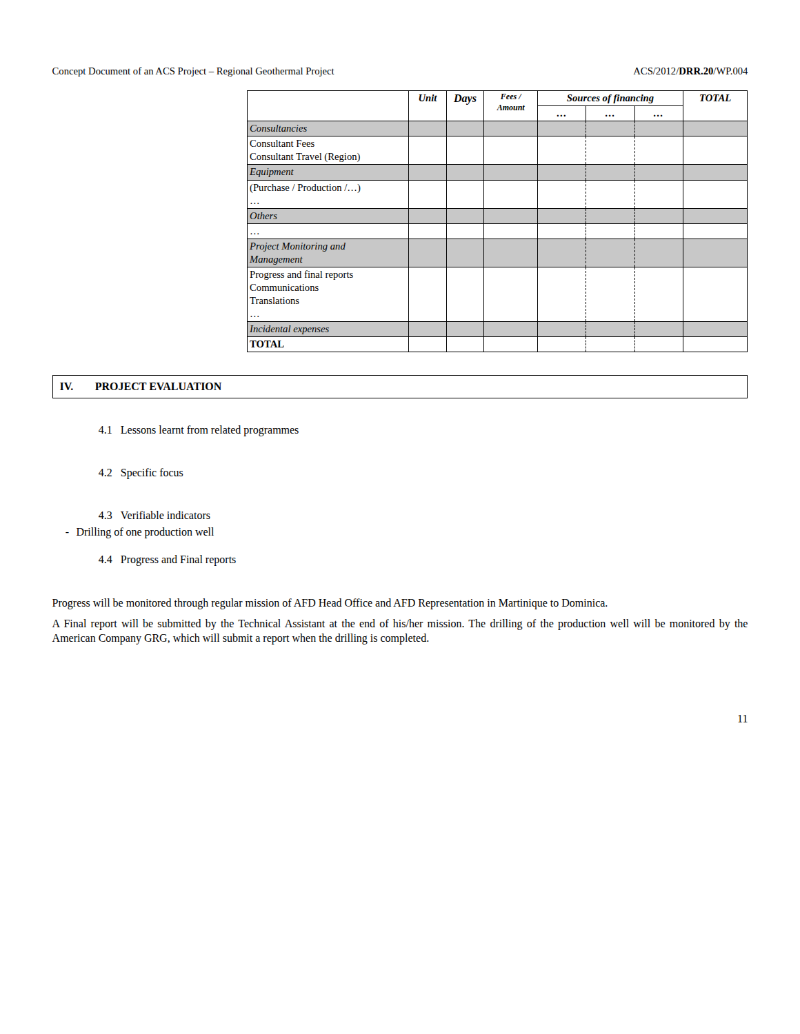Concept Document of an ACS Project – Regional Geothermal Project ACS/2012/DRR.20/WP.004
| | Unit | Days | Fees / Amount | Sources of financing | TOTAL |
| --- | --- | --- | --- | --- | --- |
| … | … | … |
| Consultancies | | | | | | | |
| Consultant Fees Consultant Travel (Region) | | | | | | | |
| Equipment | | | | | | | |
| (Purchase / Production /…) … | | | | | | | |
| Others | | | | | | | |
| … | | | | | | | |
| Project Monitoring and Management | | | | | | | |
| Progress and final reports Communications Translations … | | | | | | | |
| Incidental expenses | | | | | | | |
| TOTAL | | | | | | | |
IV. PROJECT EVALUATION
4.1 Lessons learnt from related programmes
4.2 Specific focus
4.3 Verifiable indicators
Drilling of one production well
4.4 Progress and Final reports
Progress will be monitored through regular mission of AFD Head Office and AFD Representation in Martinique to Dominica.
A Final report will be submitted by the Technical Assistant at the end of his/her mission. The drilling of the production well will be monitored by the American Company GRG, which will submit a report when the drilling is completed.
11